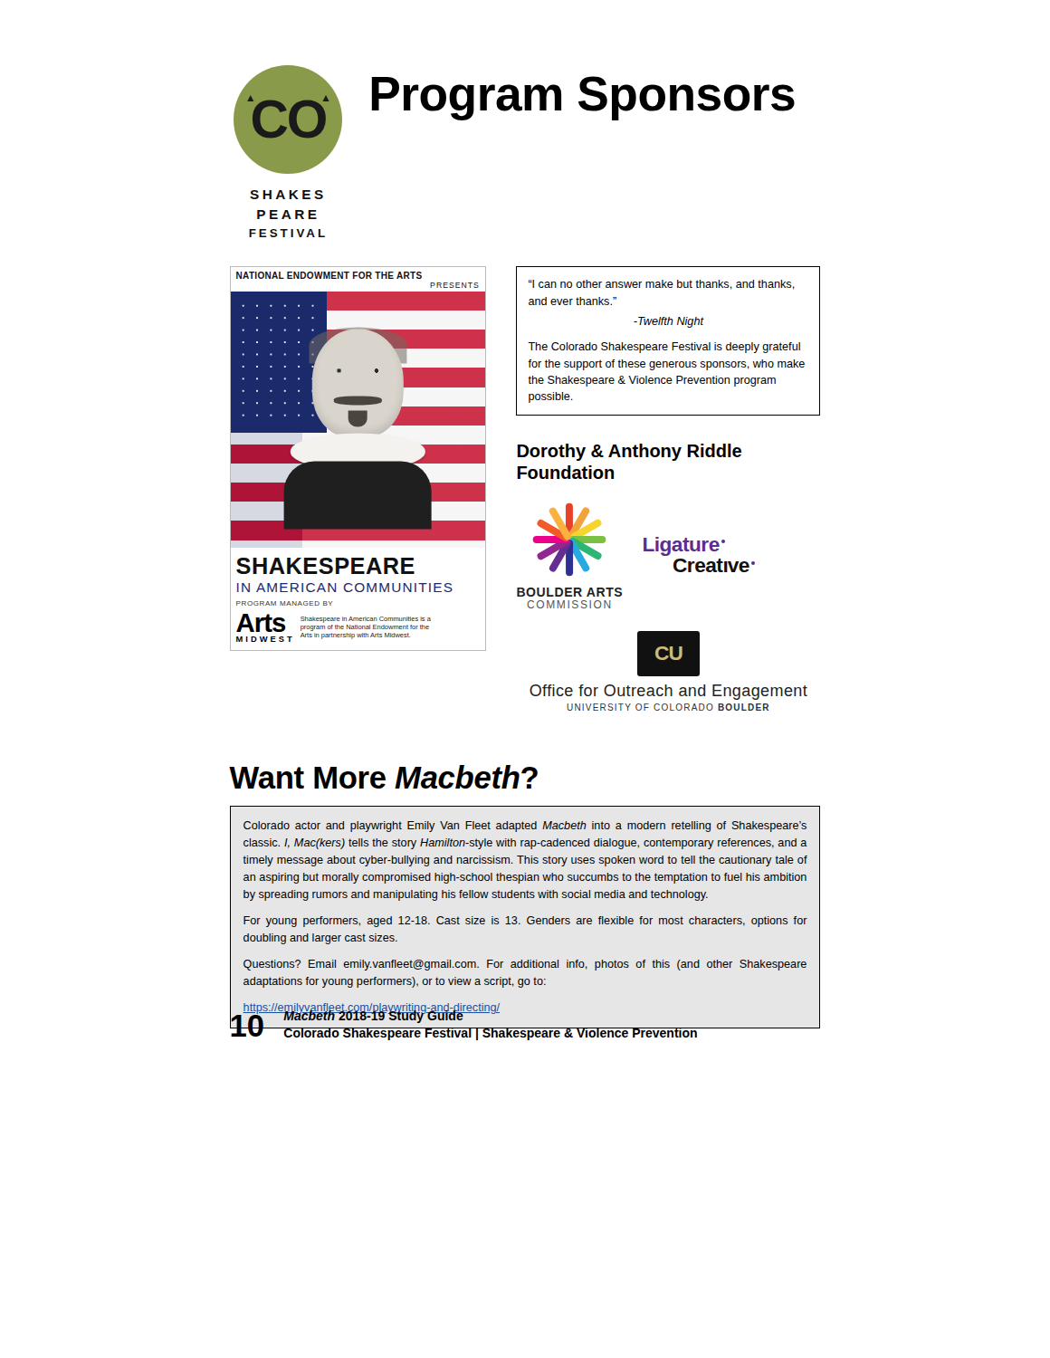▲ CO ▲
SHAKES
PEARE
FESTIVAL
Program Sponsors
NATIONAL ENDOWMENT FOR THE ARTS PRESENTS
SHAKESPEARE
IN AMERICAN COMMUNITIES
PROGRAM MANAGED BY
Arts
MIDWEST
Shakespeare in American Communities is a program of the National Endowment for the Arts in partnership with Arts Midwest.
“I can no other answer make but thanks, and thanks, and ever thanks.”
-Twelfth Night
The Colorado Shakespeare Festival is deeply grateful for the support of these generous sponsors, who make the Shakespeare & Violence Prevention program possible.
Dorothy & Anthony Riddle
Foundation
BOULDER ARTS
COMMISSION
Ligature
Creatıve
Office for Outreach and Engagement
UNIVERSITY OF COLORADO BOULDER
Want More Macbeth?
Colorado actor and playwright Emily Van Fleet adapted Macbeth into a modern retelling of Shakespeare’s classic. I, Mac(kers) tells the story Hamilton-style with rap-cadenced dialogue, contemporary references, and a timely message about cyber-bullying and narcissism. This story uses spoken word to tell the cautionary tale of an aspiring but morally compromised high-school thespian who succumbs to the temptation to fuel his ambition by spreading rumors and manipulating his fellow students with social media and technology.
For young performers, aged 12-18. Cast size is 13. Genders are flexible for most characters, options for doubling and larger cast sizes.
Questions? Email emily.vanfleet@gmail.com. For additional info, photos of this (and other Shakespeare adaptations for young performers), or to view a script, go to:
https://emilyvanfleet.com/playwriting-and-directing/
10
Macbeth 2018-19 Study Guide
Colorado Shakespeare Festival | Shakespeare & Violence Prevention